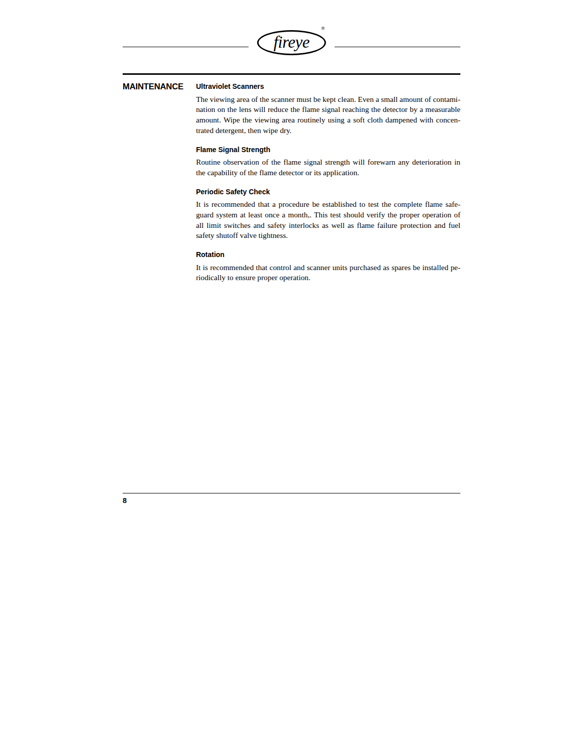®
fireye
MAINTENANCE
Ultraviolet Scanners
The viewing area of the scanner must be kept clean. Even a small amount of contamination on the lens will reduce the flame signal reaching the detector by a measurable amount. Wipe the viewing area routinely using a soft cloth dampened with concentrated detergent, then wipe dry.
Flame Signal Strength
Routine observation of the flame signal strength will forewarn any deterioration in the capability of the flame detector or its application.
Periodic Safety Check
It is recommended that a procedure be established to test the complete flame safeguard system at least once a month,. This test should verify the proper operation of all limit switches and safety interlocks as well as flame failure protection and fuel safety shutoff valve tightness.
Rotation
It is recommended that control and scanner units purchased as spares be installed periodically to ensure proper operation.
8